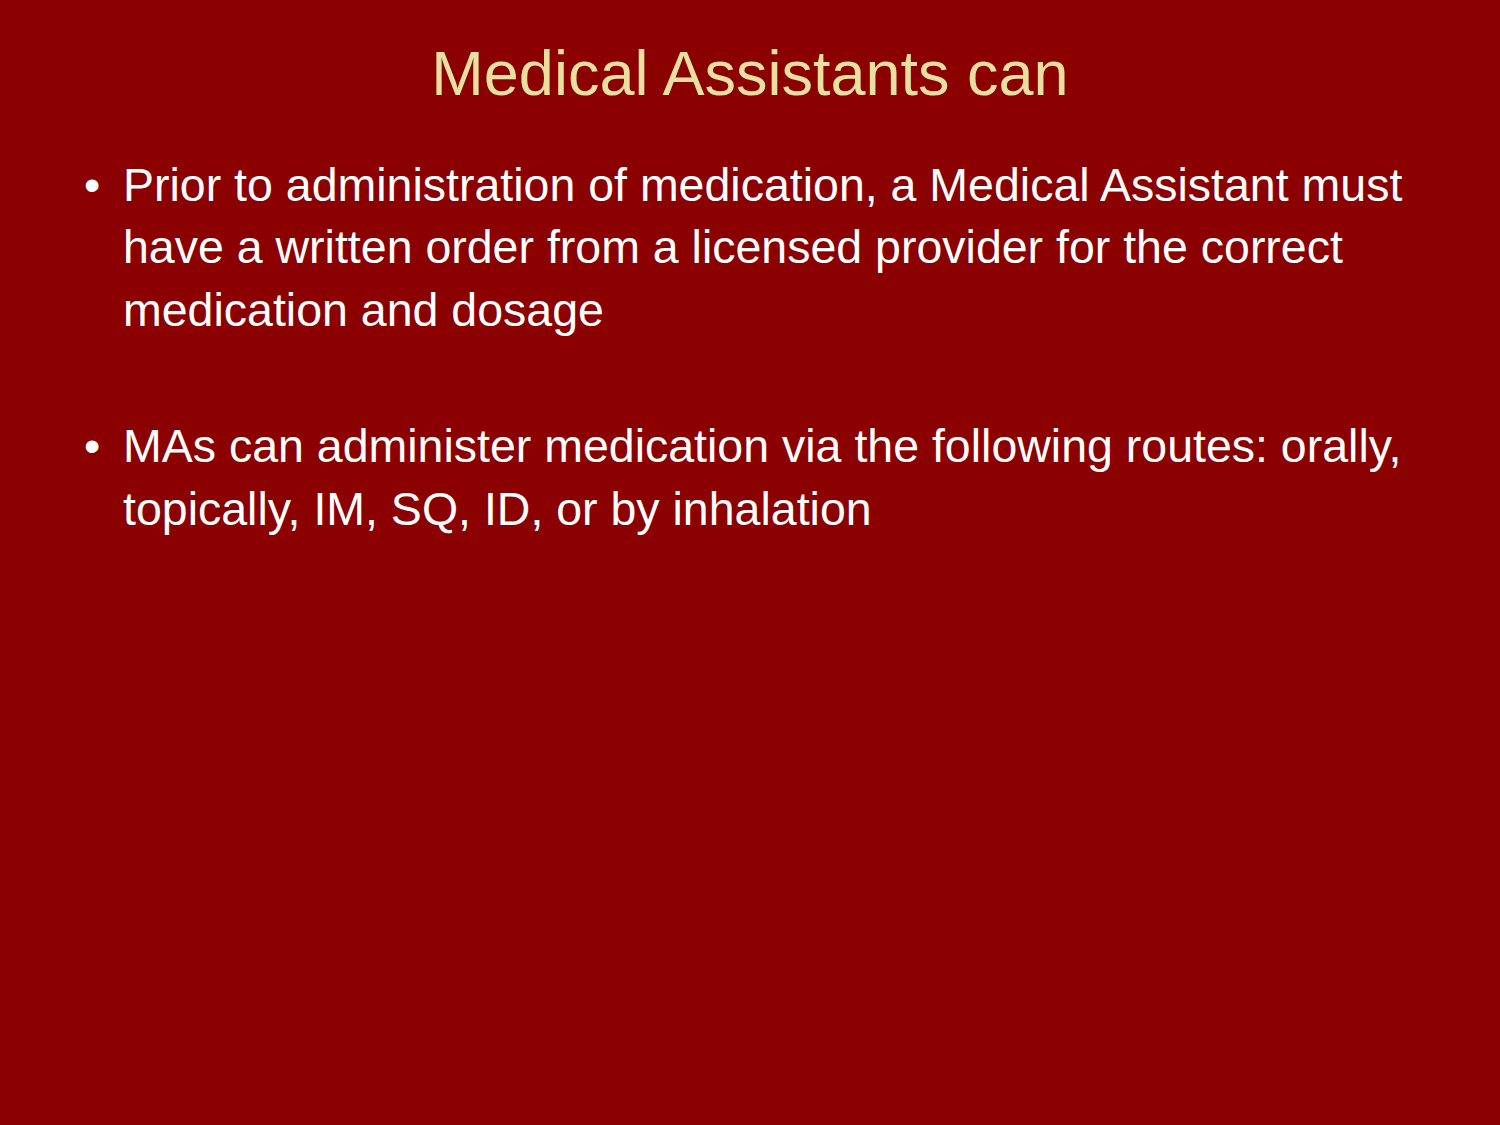Medical Assistants can
Prior to administration of medication, a Medical Assistant must have a written order from a licensed provider for the correct medication and dosage
MAs can administer medication via the following routes: orally, topically, IM, SQ, ID, or by inhalation